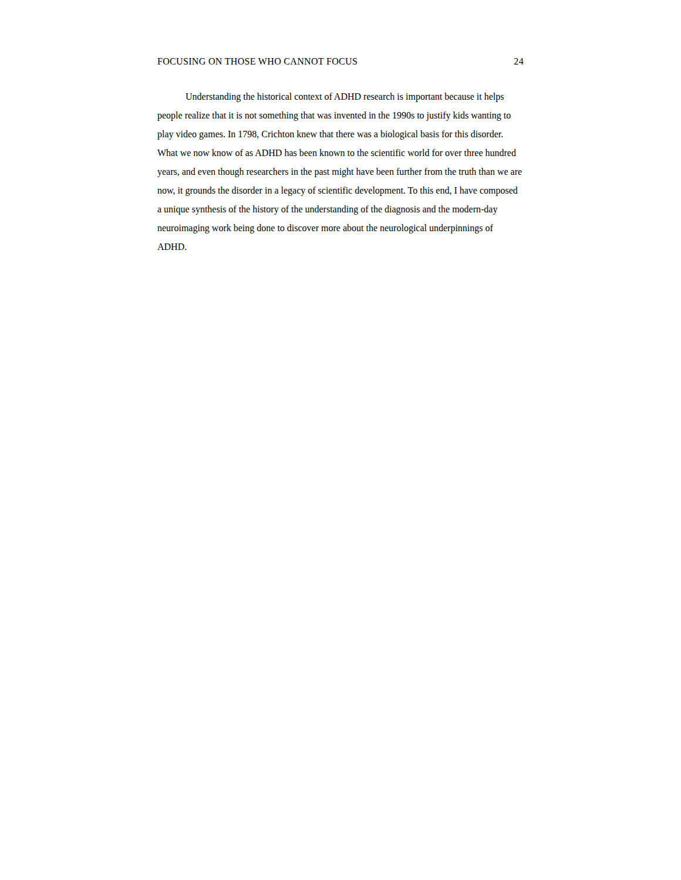Focusing on Those Who Cannot Focus 24
Understanding the historical context of ADHD research is important because it helps people realize that it is not something that was invented in the 1990s to justify kids wanting to play video games. In 1798, Crichton knew that there was a biological basis for this disorder. What we now know of as ADHD has been known to the scientific world for over three hundred years, and even though researchers in the past might have been further from the truth than we are now, it grounds the disorder in a legacy of scientific development. To this end, I have composed a unique synthesis of the history of the understanding of the diagnosis and the modern-day neuroimaging work being done to discover more about the neurological underpinnings of ADHD.